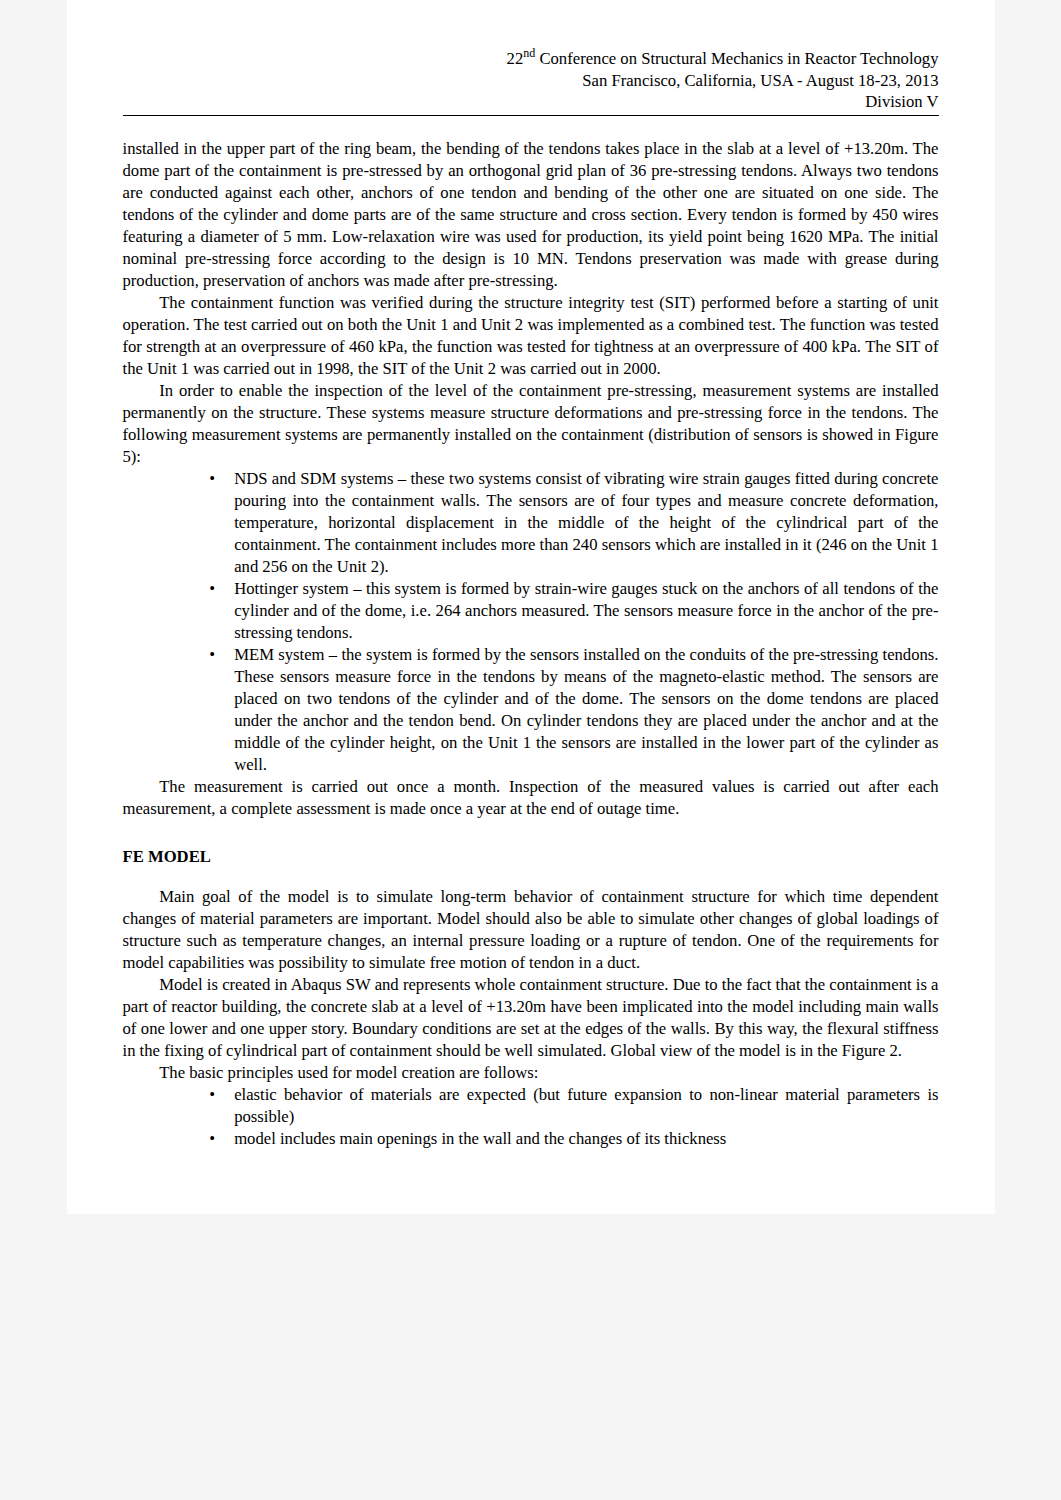22nd Conference on Structural Mechanics in Reactor Technology San Francisco, California, USA - August 18-23, 2013 Division V
installed in the upper part of the ring beam, the bending of the tendons takes place in the slab at a level of +13.20m. The dome part of the containment is pre-stressed by an orthogonal grid plan of 36 pre-stressing tendons. Always two tendons are conducted against each other, anchors of one tendon and bending of the other one are situated on one side. The tendons of the cylinder and dome parts are of the same structure and cross section. Every tendon is formed by 450 wires featuring a diameter of 5 mm. Low-relaxation wire was used for production, its yield point being 1620 MPa. The initial nominal pre-stressing force according to the design is 10 MN. Tendons preservation was made with grease during production, preservation of anchors was made after pre-stressing.
The containment function was verified during the structure integrity test (SIT) performed before a starting of unit operation. The test carried out on both the Unit 1 and Unit 2 was implemented as a combined test. The function was tested for strength at an overpressure of 460 kPa, the function was tested for tightness at an overpressure of 400 kPa. The SIT of the Unit 1 was carried out in 1998, the SIT of the Unit 2 was carried out in 2000.
In order to enable the inspection of the level of the containment pre-stressing, measurement systems are installed permanently on the structure. These systems measure structure deformations and pre-stressing force in the tendons. The following measurement systems are permanently installed on the containment (distribution of sensors is showed in Figure 5):
NDS and SDM systems – these two systems consist of vibrating wire strain gauges fitted during concrete pouring into the containment walls. The sensors are of four types and measure concrete deformation, temperature, horizontal displacement in the middle of the height of the cylindrical part of the containment. The containment includes more than 240 sensors which are installed in it (246 on the Unit 1 and 256 on the Unit 2).
Hottinger system – this system is formed by strain-wire gauges stuck on the anchors of all tendons of the cylinder and of the dome, i.e. 264 anchors measured. The sensors measure force in the anchor of the pre-stressing tendons.
MEM system – the system is formed by the sensors installed on the conduits of the pre-stressing tendons. These sensors measure force in the tendons by means of the magneto-elastic method. The sensors are placed on two tendons of the cylinder and of the dome. The sensors on the dome tendons are placed under the anchor and the tendon bend. On cylinder tendons they are placed under the anchor and at the middle of the cylinder height, on the Unit 1 the sensors are installed in the lower part of the cylinder as well.
The measurement is carried out once a month. Inspection of the measured values is carried out after each measurement, a complete assessment is made once a year at the end of outage time.
FE Model
Main goal of the model is to simulate long-term behavior of containment structure for which time dependent changes of material parameters are important. Model should also be able to simulate other changes of global loadings of structure such as temperature changes, an internal pressure loading or a rupture of tendon. One of the requirements for model capabilities was possibility to simulate free motion of tendon in a duct.
Model is created in Abaqus SW and represents whole containment structure. Due to the fact that the containment is a part of reactor building, the concrete slab at a level of +13.20m have been implicated into the model including main walls of one lower and one upper story. Boundary conditions are set at the edges of the walls. By this way, the flexural stiffness in the fixing of cylindrical part of containment should be well simulated. Global view of the model is in the Figure 2.
The basic principles used for model creation are follows:
elastic behavior of materials are expected (but future expansion to non-linear material parameters is possible)
model includes main openings in the wall and the changes of its thickness